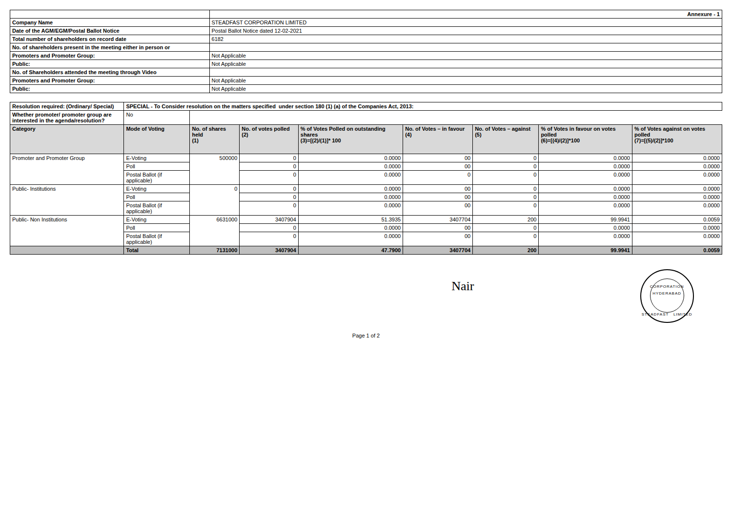| | Annexure - 1 |
| Company Name | STEADFAST CORPORATION LIMITED |
| Date of the AGM/EGM/Postal Ballot Notice | Postal Ballot Notice dated 12-02-2021 |
| Total number of shareholders on record date | 6182 |
| No. of shareholders present in the meeting either in person or | |
| Promoters and Promoter Group: | Not Applicable |
| Public: | Not Applicable |
| No. of Shareholders attended the meeting through Video | |
| Promoters and Promoter Group: | Not Applicable |
| Public: | Not Applicable |
| Resolution required: (Ordinary/ Special) | SPECIAL - To Consider resolution on the matters specified under section 180 (1) (a) of the Companies Act, 2013: |
| Whether promoter/ promoter group are interested in the agenda/resolution? | No | | | | | | | |
| Category | Mode of Voting | No. of shares held (1) | No. of votes polled (2) | % of Votes Polled on outstanding shares (3)=[(2)/(1)]* 100 | No. of Votes – in favour (4) | No. of Votes – against (5) | % of Votes in favour on votes polled (6)=[(4)/(2)]*100 | % of Votes against on votes polled (7)=[(5)/(2)]*100 |
| Promoter and Promoter Group | E-Voting | 500000 | 0 | 0.0000 | 00 | 0 | 0.0000 | 0.0000 |
| Poll | 0 | 0.0000 | 00 | 0 | 0.0000 | 0.0000 |
| Postal Ballot (if applicable) | 0 | 0.0000 | 0 | 0 | 0.0000 | 0.0000 |
| Public- Institutions | E-Voting | 0 | 0 | 0.0000 | 00 | 0 | 0.0000 | 0.0000 |
| Poll | 0 | 0.0000 | 00 | 0 | 0.0000 | 0.0000 |
| Postal Ballot (if applicable) | 0 | 0.0000 | 00 | 0 | 0.0000 | 0.0000 |
| Public- Non Institutions | E-Voting | 6631000 | 3407904 | 51.3935 | 3407704 | 200 | 99.9941 | 0.0059 |
| Poll | 0 | 0.0000 | 00 | 0 | 0.0000 | 0.0000 |
| Postal Ballot (if applicable) | 0 | 0.0000 | 00 | 0 | 0.0000 | 0.0000 |
| | Total | 7131000 | 3407904 | 47.7900 | 3407704 | 200 | 99.9941 | 0.0059 |
Nair
CORPORATION
HYDERABAD
STEADFAST LIMITED
Page 1 of 2